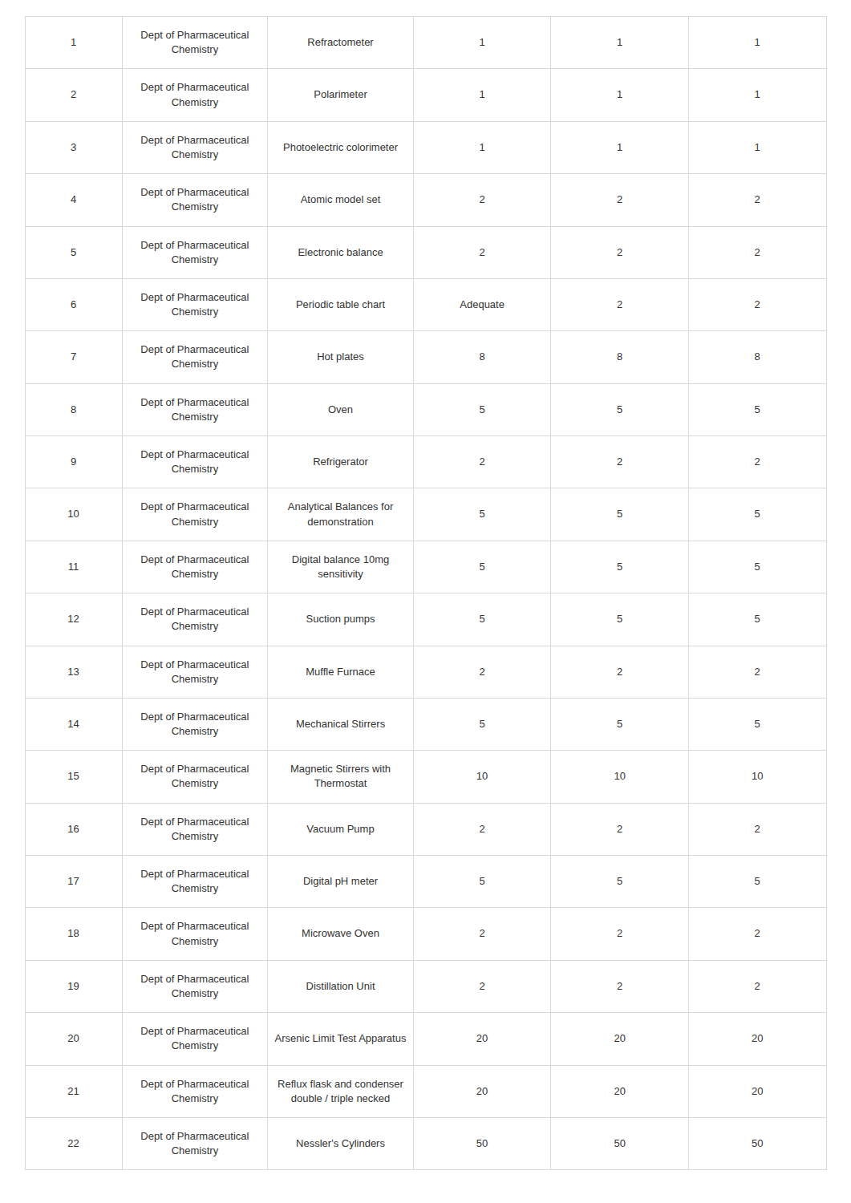| 1 | Dept of Pharmaceutical Chemistry | Refractometer | 1 | 1 | 1 |
| 2 | Dept of Pharmaceutical Chemistry | Polarimeter | 1 | 1 | 1 |
| 3 | Dept of Pharmaceutical Chemistry | Photoelectric colorimeter | 1 | 1 | 1 |
| 4 | Dept of Pharmaceutical Chemistry | Atomic model set | 2 | 2 | 2 |
| 5 | Dept of Pharmaceutical Chemistry | Electronic balance | 2 | 2 | 2 |
| 6 | Dept of Pharmaceutical Chemistry | Periodic table chart | Adequate | 2 | 2 |
| 7 | Dept of Pharmaceutical Chemistry | Hot plates | 8 | 8 | 8 |
| 8 | Dept of Pharmaceutical Chemistry | Oven | 5 | 5 | 5 |
| 9 | Dept of Pharmaceutical Chemistry | Refrigerator | 2 | 2 | 2 |
| 10 | Dept of Pharmaceutical Chemistry | Analytical Balances for demonstration | 5 | 5 | 5 |
| 11 | Dept of Pharmaceutical Chemistry | Digital balance 10mg sensitivity | 5 | 5 | 5 |
| 12 | Dept of Pharmaceutical Chemistry | Suction pumps | 5 | 5 | 5 |
| 13 | Dept of Pharmaceutical Chemistry | Muffle Furnace | 2 | 2 | 2 |
| 14 | Dept of Pharmaceutical Chemistry | Mechanical Stirrers | 5 | 5 | 5 |
| 15 | Dept of Pharmaceutical Chemistry | Magnetic Stirrers with Thermostat | 10 | 10 | 10 |
| 16 | Dept of Pharmaceutical Chemistry | Vacuum Pump | 2 | 2 | 2 |
| 17 | Dept of Pharmaceutical Chemistry | Digital pH meter | 5 | 5 | 5 |
| 18 | Dept of Pharmaceutical Chemistry | Microwave Oven | 2 | 2 | 2 |
| 19 | Dept of Pharmaceutical Chemistry | Distillation Unit | 2 | 2 | 2 |
| 20 | Dept of Pharmaceutical Chemistry | Arsenic Limit Test Apparatus | 20 | 20 | 20 |
| 21 | Dept of Pharmaceutical Chemistry | Reflux flask and condenser double / triple necked | 20 | 20 | 20 |
| 22 | Dept of Pharmaceutical Chemistry | Nessler's Cylinders | 50 | 50 | 50 |